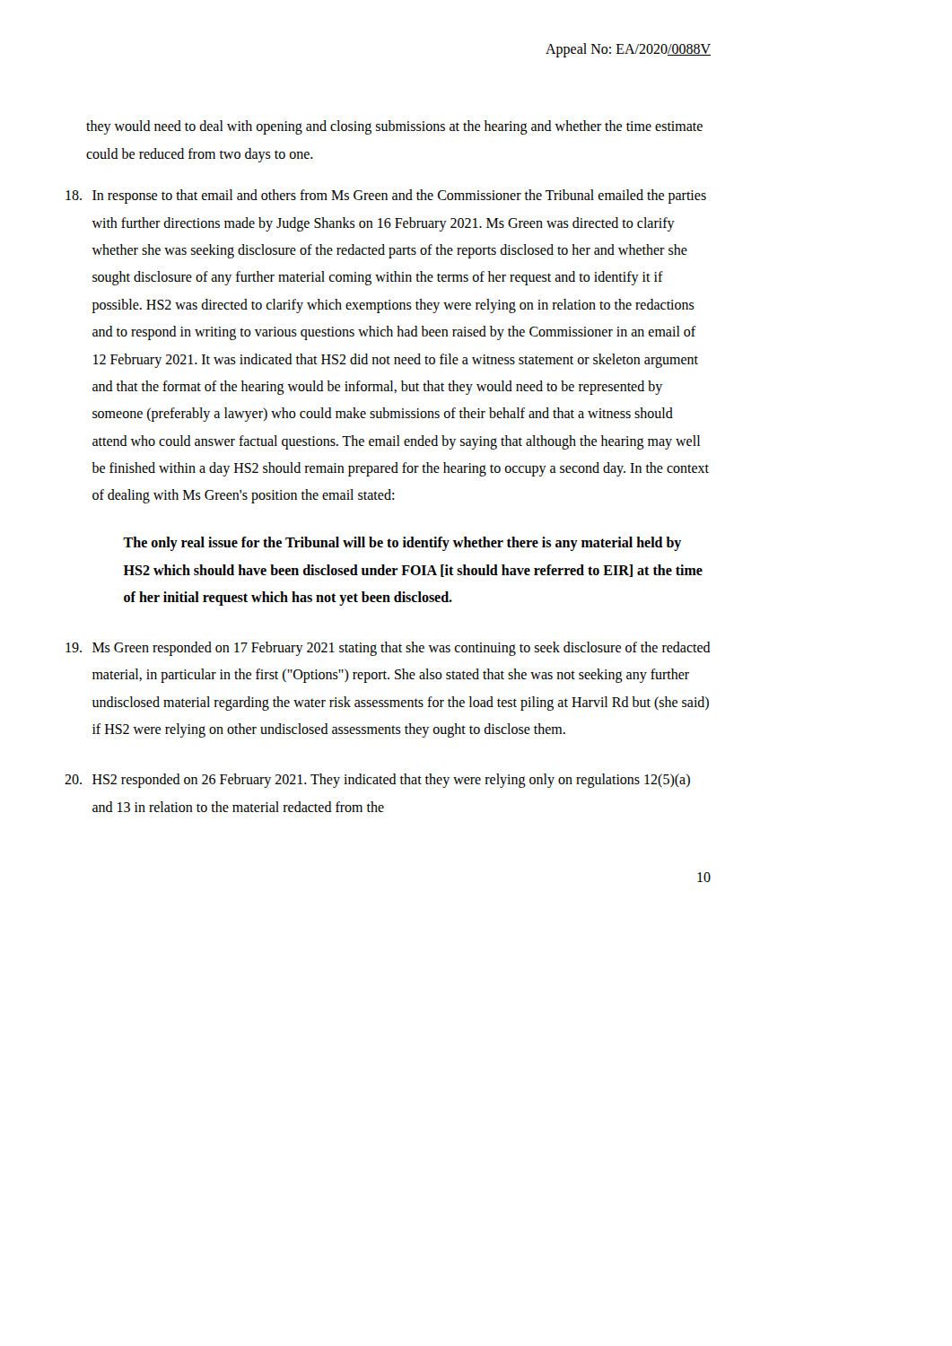Appeal No: EA/2020/0088V
they would need to deal with opening and closing submissions at the hearing and whether the time estimate could be reduced from two days to one.
In response to that email and others from Ms Green and the Commissioner the Tribunal emailed the parties with further directions made by Judge Shanks on 16 February 2021. Ms Green was directed to clarify whether she was seeking disclosure of the redacted parts of the reports disclosed to her and whether she sought disclosure of any further material coming within the terms of her request and to identify it if possible. HS2 was directed to clarify which exemptions they were relying on in relation to the redactions and to respond in writing to various questions which had been raised by the Commissioner in an email of 12 February 2021. It was indicated that HS2 did not need to file a witness statement or skeleton argument and that the format of the hearing would be informal, but that they would need to be represented by someone (preferably a lawyer) who could make submissions of their behalf and that a witness should attend who could answer factual questions. The email ended by saying that although the hearing may well be finished within a day HS2 should remain prepared for the hearing to occupy a second day. In the context of dealing with Ms Green's position the email stated:
The only real issue for the Tribunal will be to identify whether there is any material held by HS2 which should have been disclosed under FOIA [it should have referred to EIR] at the time of her initial request which has not yet been disclosed.
Ms Green responded on 17 February 2021 stating that she was continuing to seek disclosure of the redacted material, in particular in the first ("Options") report. She also stated that she was not seeking any further undisclosed material regarding the water risk assessments for the load test piling at Harvil Rd but (she said) if HS2 were relying on other undisclosed assessments they ought to disclose them.
HS2 responded on 26 February 2021. They indicated that they were relying only on regulations 12(5)(a) and 13 in relation to the material redacted from the
10